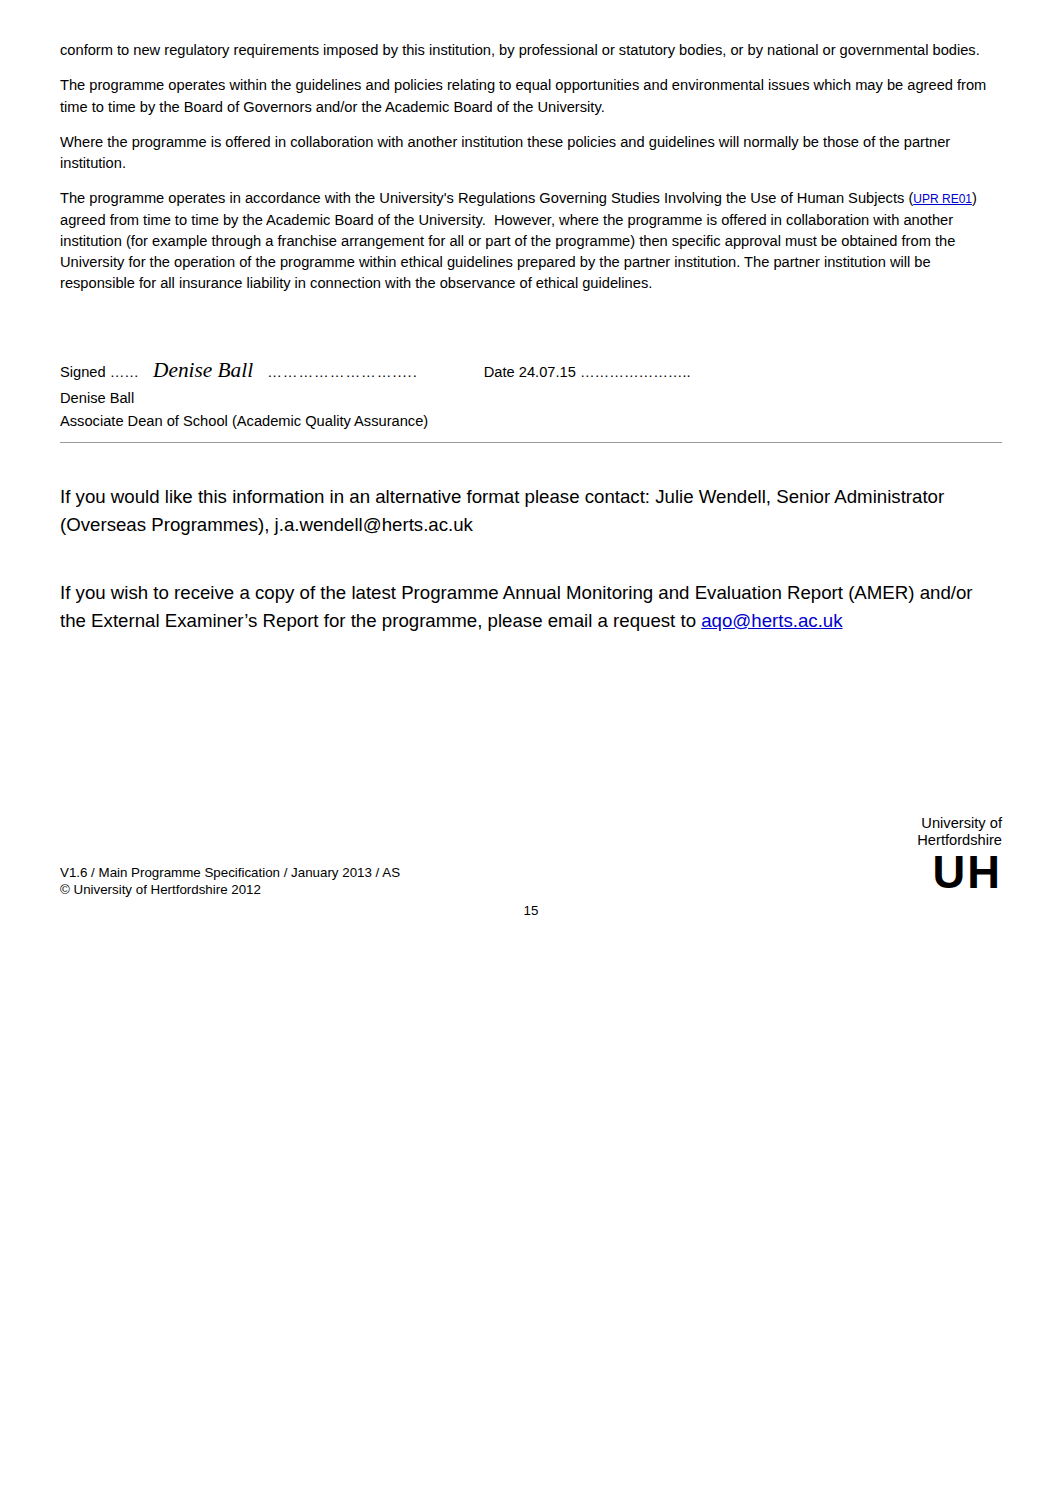conform to new regulatory requirements imposed by this institution, by professional or statutory bodies, or by national or governmental bodies.
The programme operates within the guidelines and policies relating to equal opportunities and environmental issues which may be agreed from time to time by the Board of Governors and/or the Academic Board of the University.
Where the programme is offered in collaboration with another institution these policies and guidelines will normally be those of the partner institution.
The programme operates in accordance with the University's Regulations Governing Studies Involving the Use of Human Subjects (UPR RE01) agreed from time to time by the Academic Board of the University. However, where the programme is offered in collaboration with another institution (for example through a franchise arrangement for all or part of the programme) then specific approval must be obtained from the University for the operation of the programme within ethical guidelines prepared by the partner institution. The partner institution will be responsible for all insurance liability in connection with the observance of ethical guidelines.
Signed …… Denise Ball ……………………..... Date 24.07.15 …………………..
Denise Ball
Associate Dean of School (Academic Quality Assurance)
If you would like this information in an alternative format please contact: Julie Wendell, Senior Administrator (Overseas Programmes), j.a.wendell@herts.ac.uk
If you wish to receive a copy of the latest Programme Annual Monitoring and Evaluation Report (AMER) and/or the External Examiner’s Report for the programme, please email a request to aqo@herts.ac.uk
V1.6 / Main Programme Specification / January 2013 / AS
© University of Hertfordshire 2012
University of
Hertfordshire
UH
15